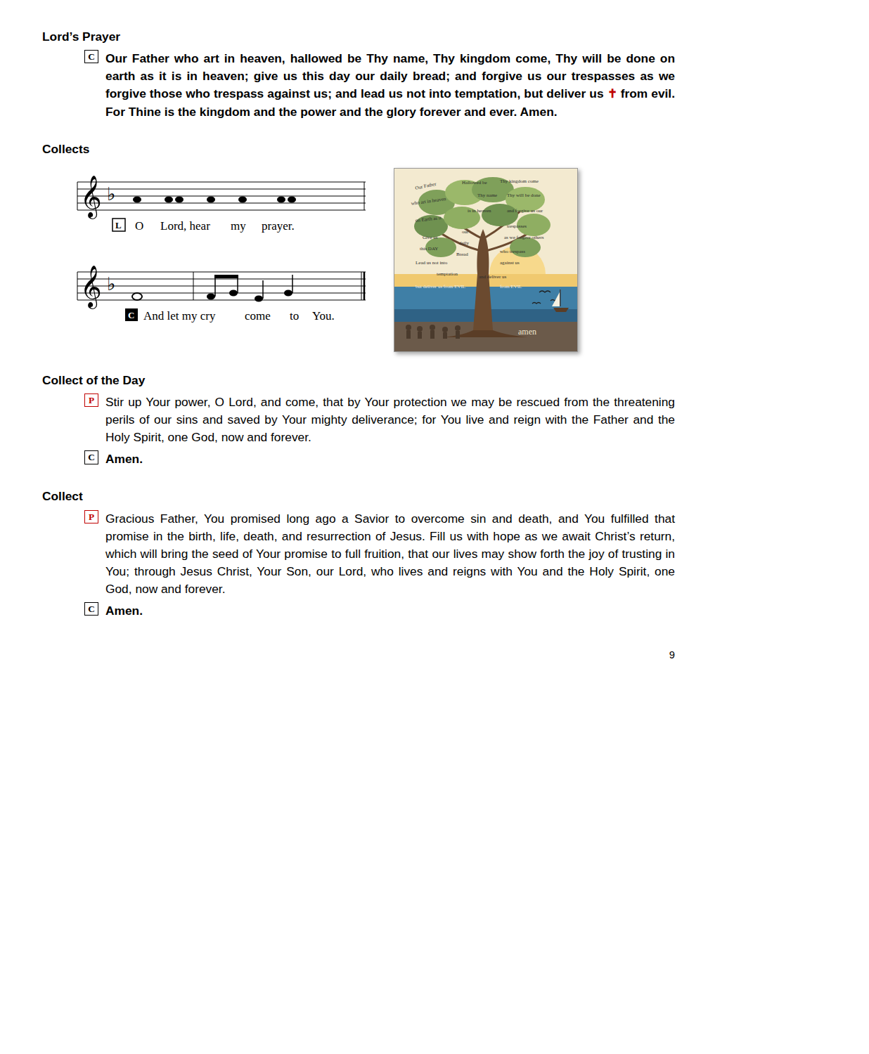Lord’s Prayer
C Our Father who art in heaven, hallowed be Thy name, Thy kingdom come, Thy will be done on earth as it is in heaven; give us this day our daily bread; and forgive us our trespasses as we forgive those who trespass against us; and lead us not into temptation, but deliver us ✝ from evil. For Thine is the kingdom and the power and the glory forever and ever. Amen.
Collects
𝄞 ♭ L O Lord, hear my prayer.
𝄞 ♭ C And let my cry come to You.
Our Father Hallowed be Thy kingdom come who art in heaven Thy name Thy will be done on Earth as it is in heaven and forgive us our Give us our trespasses this DAY daily as we forgive others Bread who trespass Lead us not into against us temptation and deliver us but deliver us from EVIL from EVIL amen
Collect of the Day
P Stir up Your power, O Lord, and come, that by Your protection we may be rescued from the threatening perils of our sins and saved by Your mighty deliverance; for You live and reign with the Father and the Holy Spirit, one God, now and forever.
C Amen.
Collect
P Gracious Father, You promised long ago a Savior to overcome sin and death, and You fulfilled that promise in the birth, life, death, and resurrection of Jesus. Fill us with hope as we await Christ’s return, which will bring the seed of Your promise to full fruition, that our lives may show forth the joy of trusting in You; through Jesus Christ, Your Son, our Lord, who lives and reigns with You and the Holy Spirit, one God, now and forever.
C Amen.
9